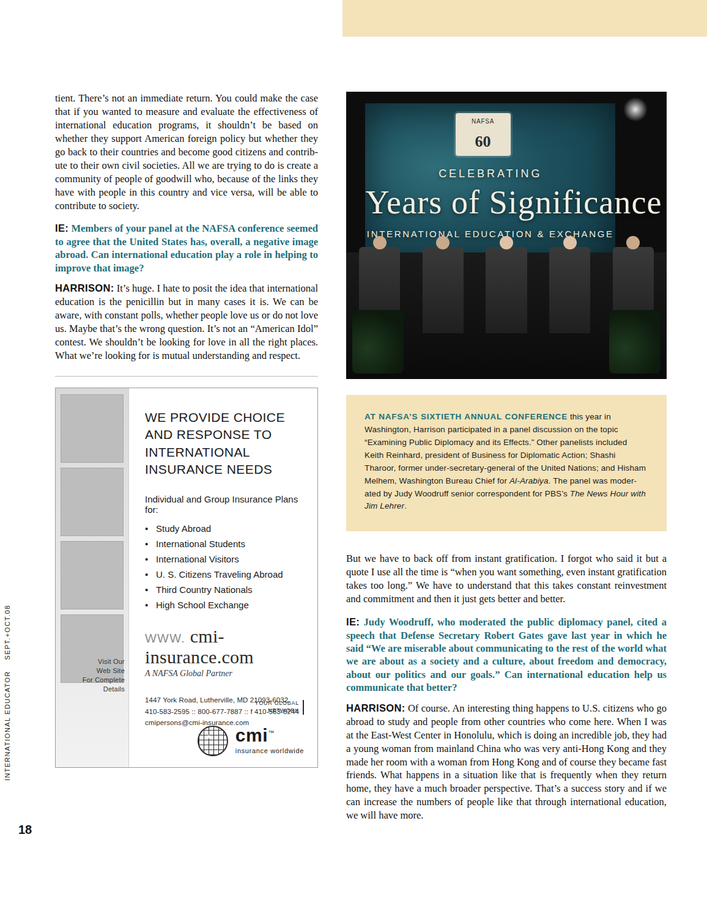INTERNATIONAL EDUCATOR SEPT.+OCT.08
18
tient. There’s not an immediate return. You could make the case that if you wanted to measure and evaluate the effectiveness of international education programs, it shouldn’t be based on whether they support American foreign policy but whether they go back to their countries and become good citizens and contribute to their own civil societies. All we are trying to do is create a community of people of goodwill who, because of the links they have with people in this country and vice versa, will be able to contribute to society.
IE: Members of your panel at the NAFSA conference seemed to agree that the United States has, overall, a negative image abroad. Can international education play a role in helping to improve that image?
HARRISON: It’s huge. I hate to posit the idea that international education is the penicillin but in many cases it is. We can be aware, with constant polls, whether people love us or do not love us. Maybe that’s the wrong question. It’s not an “American Idol” contest. We shouldn’t be looking for love in all the right places. What we’re looking for is mutual understanding and respect.
Visit Our
Web Site
For Complete
Details
We provide choice and response to international insurance needs
Individual and Group Insurance Plans for:
Study Abroad
International Students
International Visitors
U. S. Citizens Traveling Abroad
Third Country Nationals
High School Exchange
WWW. cmi-insurance.com
A NAFSA Global Partner
1447 York Road, Lutherville, MD 21093-6032
410-583-2595 :: 800-677-7887 :: f 410-583-8244
cmipersons@cmi-insurance.com
YOUR GLOBAL
NETWORK
cmi™
insurance worldwide
CELEBRATING
Years of Significance
INTERNATIONAL EDUCATION & EXCHANGE
At NAFSA’s sixtieth annual conference this year in Washington, Harrison participated in a panel discussion on the topic “Examining Public Diplomacy and its Effects.” Other panelists included Keith Reinhard, president of Business for Diplomatic Action; Shashi Tharoor, former under-secretary-general of the United Nations; and Hisham Melhem, Washington Bureau Chief for Al-Arabiya. The panel was moderated by Judy Woodruff senior correspondent for PBS’s The News Hour with Jim Lehrer.
But we have to back off from instant gratification. I forgot who said it but a quote I use all the time is “when you want something, even instant gratification takes too long.” We have to understand that this takes constant reinvestment and commitment and then it just gets better and better.
IE: Judy Woodruff, who moderated the public diplomacy panel, cited a speech that Defense Secretary Robert Gates gave last year in which he said “We are miserable about communicating to the rest of the world what we are about as a society and a culture, about freedom and democracy, about our politics and our goals.” Can international education help us communicate that better?
HARRISON: Of course. An interesting thing happens to U.S. citizens who go abroad to study and people from other countries who come here. When I was at the East-West Center in Honolulu, which is doing an incredible job, they had a young woman from mainland China who was very anti-Hong Kong and they made her room with a woman from Hong Kong and of course they became fast friends. What happens in a situation like that is frequently when they return home, they have a much broader perspective. That’s a success story and if we can increase the numbers of people like that through international education, we will have more.